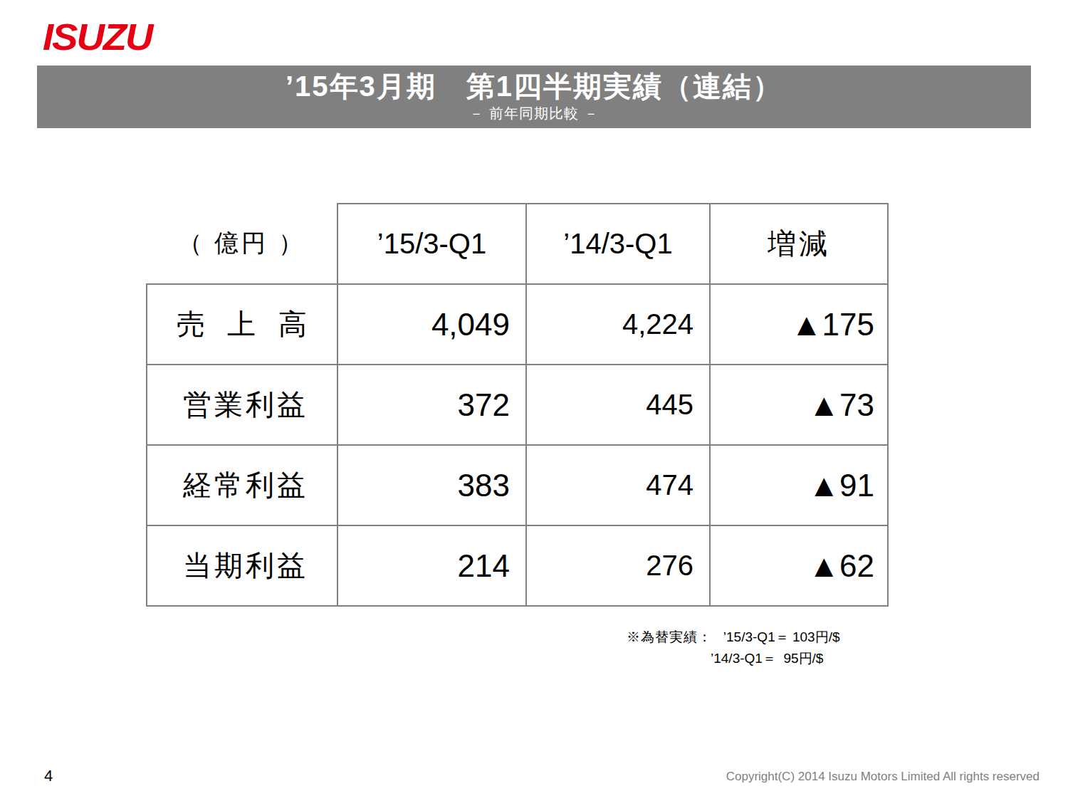ISUZU
’15年3月期　第1四半期実績（連結）
－ 前年同期比較 －
| （ 億円 ） | ’15/3-Q1 | ’14/3-Q1 | 増減 |
| 売 上 高 | 4,049 | 4,224 | ▲175 |
| 営業利益 | 372 | 445 | ▲73 |
| 経常利益 | 383 | 474 | ▲91 |
| 当期利益 | 214 | 276 | ▲62 |
※為替実績： ’15/3-Q1＝ 103円/$
’14/3-Q1＝ 95円/$
4
Copyright(C) 2014 Isuzu Motors Limited All rights reserved